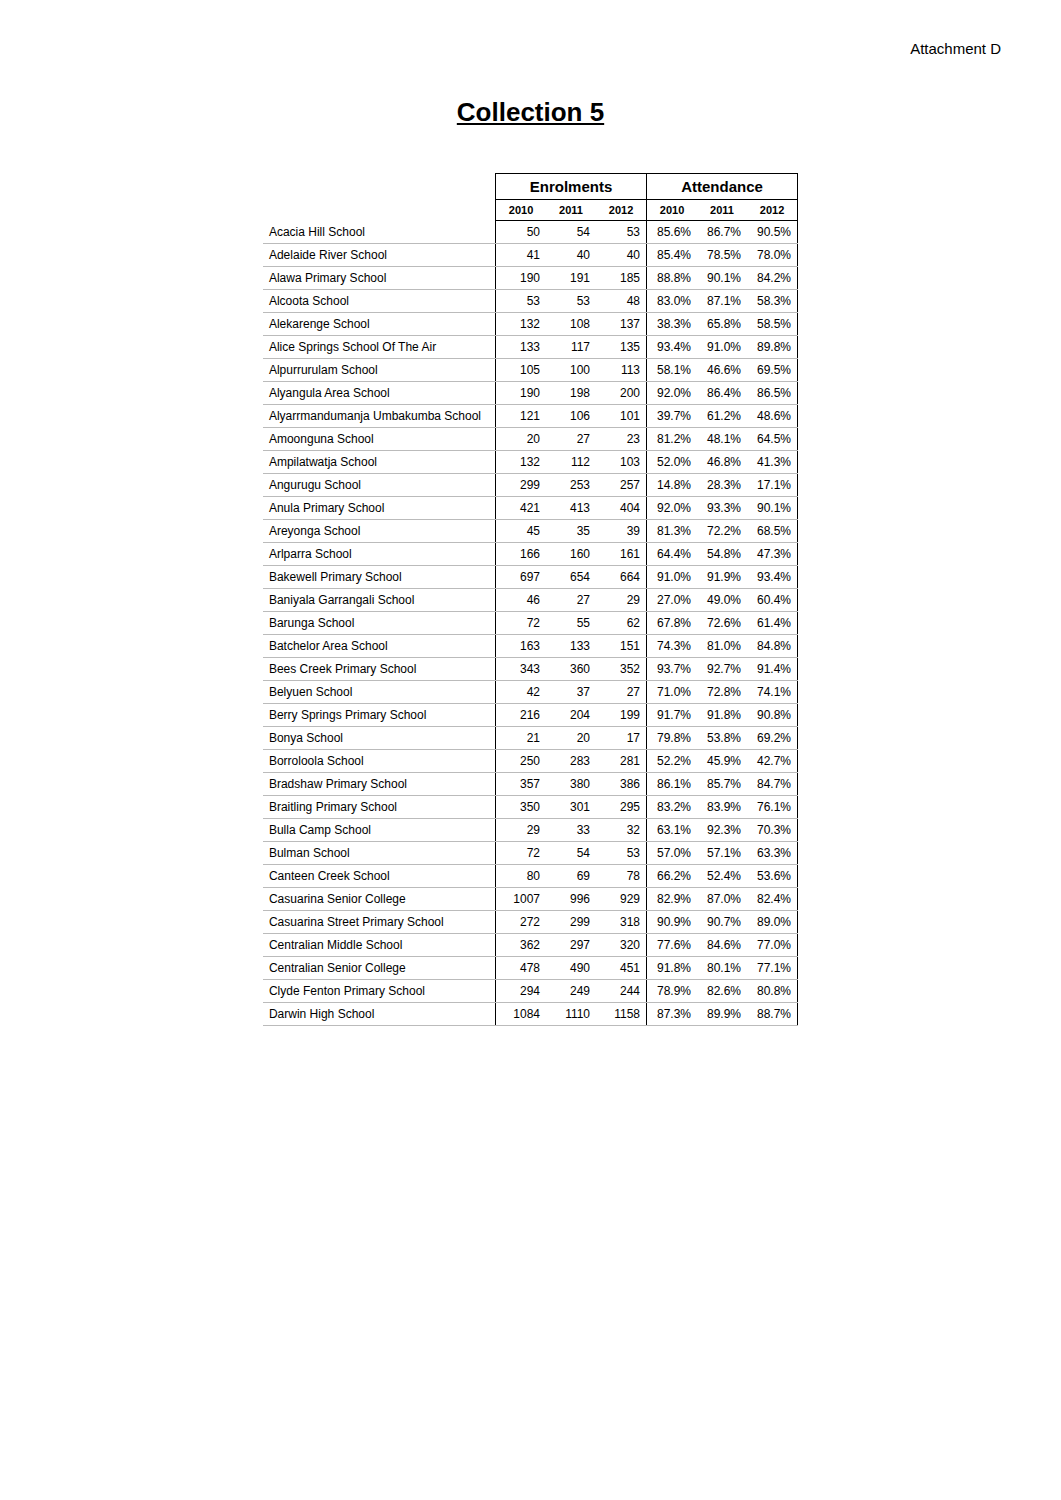Attachment D
Collection 5
| | Enrolments | Attendance |
| --- | --- | --- |
| | 2010 | 2011 | 2012 | 2010 | 2011 | 2012 |
| Acacia Hill School | 50 | 54 | 53 | 85.6% | 86.7% | 90.5% |
| Adelaide River School | 41 | 40 | 40 | 85.4% | 78.5% | 78.0% |
| Alawa Primary School | 190 | 191 | 185 | 88.8% | 90.1% | 84.2% |
| Alcoota School | 53 | 53 | 48 | 83.0% | 87.1% | 58.3% |
| Alekarenge School | 132 | 108 | 137 | 38.3% | 65.8% | 58.5% |
| Alice Springs School Of The Air | 133 | 117 | 135 | 93.4% | 91.0% | 89.8% |
| Alpurrurulam School | 105 | 100 | 113 | 58.1% | 46.6% | 69.5% |
| Alyangula Area School | 190 | 198 | 200 | 92.0% | 86.4% | 86.5% |
| Alyarrmandumanja Umbakumba School | 121 | 106 | 101 | 39.7% | 61.2% | 48.6% |
| Amoonguna School | 20 | 27 | 23 | 81.2% | 48.1% | 64.5% |
| Ampilatwatja School | 132 | 112 | 103 | 52.0% | 46.8% | 41.3% |
| Angurugu School | 299 | 253 | 257 | 14.8% | 28.3% | 17.1% |
| Anula Primary School | 421 | 413 | 404 | 92.0% | 93.3% | 90.1% |
| Areyonga School | 45 | 35 | 39 | 81.3% | 72.2% | 68.5% |
| Arlparra School | 166 | 160 | 161 | 64.4% | 54.8% | 47.3% |
| Bakewell Primary School | 697 | 654 | 664 | 91.0% | 91.9% | 93.4% |
| Baniyala Garrangali School | 46 | 27 | 29 | 27.0% | 49.0% | 60.4% |
| Barunga School | 72 | 55 | 62 | 67.8% | 72.6% | 61.4% |
| Batchelor Area School | 163 | 133 | 151 | 74.3% | 81.0% | 84.8% |
| Bees Creek Primary School | 343 | 360 | 352 | 93.7% | 92.7% | 91.4% |
| Belyuen School | 42 | 37 | 27 | 71.0% | 72.8% | 74.1% |
| Berry Springs Primary School | 216 | 204 | 199 | 91.7% | 91.8% | 90.8% |
| Bonya School | 21 | 20 | 17 | 79.8% | 53.8% | 69.2% |
| Borroloola School | 250 | 283 | 281 | 52.2% | 45.9% | 42.7% |
| Bradshaw Primary School | 357 | 380 | 386 | 86.1% | 85.7% | 84.7% |
| Braitling Primary School | 350 | 301 | 295 | 83.2% | 83.9% | 76.1% |
| Bulla Camp School | 29 | 33 | 32 | 63.1% | 92.3% | 70.3% |
| Bulman School | 72 | 54 | 53 | 57.0% | 57.1% | 63.3% |
| Canteen Creek School | 80 | 69 | 78 | 66.2% | 52.4% | 53.6% |
| Casuarina Senior College | 1007 | 996 | 929 | 82.9% | 87.0% | 82.4% |
| Casuarina Street Primary School | 272 | 299 | 318 | 90.9% | 90.7% | 89.0% |
| Centralian Middle School | 362 | 297 | 320 | 77.6% | 84.6% | 77.0% |
| Centralian Senior College | 478 | 490 | 451 | 91.8% | 80.1% | 77.1% |
| Clyde Fenton Primary School | 294 | 249 | 244 | 78.9% | 82.6% | 80.8% |
| Darwin High School | 1084 | 1110 | 1158 | 87.3% | 89.9% | 88.7% |